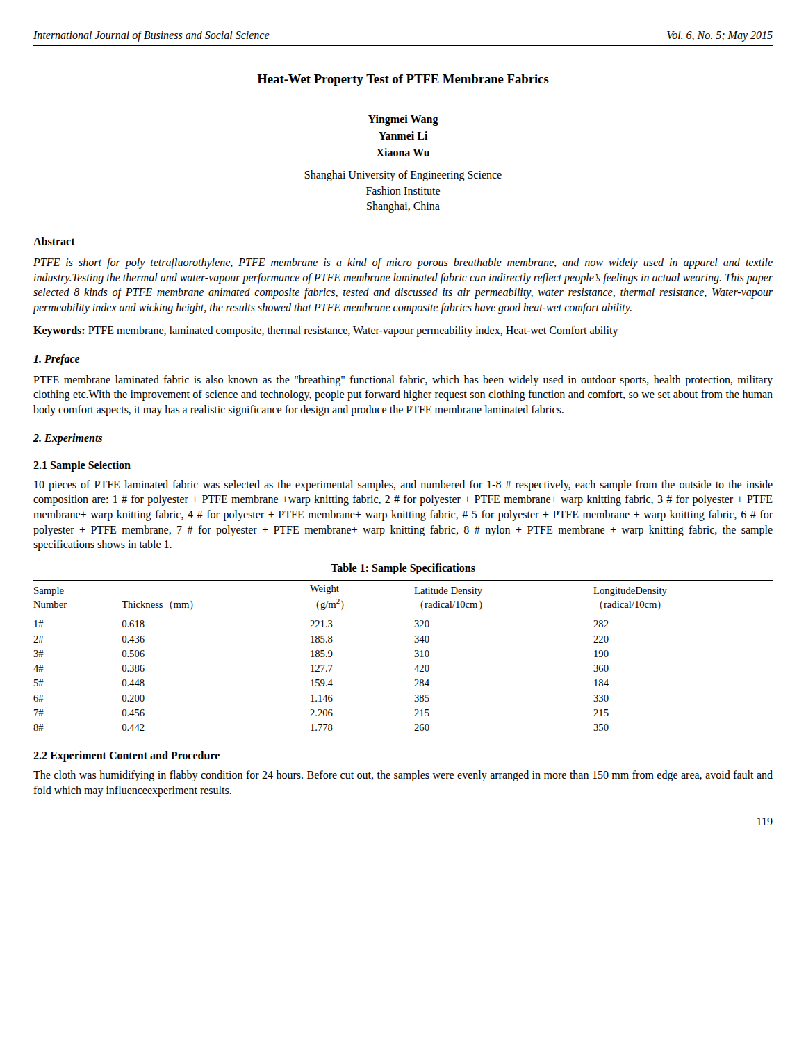International Journal of Business and Social Science Vol. 6, No. 5; May 2015
Heat-Wet Property Test of PTFE Membrane Fabrics
Yingmei Wang
Yanmei Li
Xiaona Wu
Shanghai University of Engineering Science
Fashion Institute
Shanghai, China
Abstract
PTFE is short for poly tetrafluorothylene, PTFE membrane is a kind of micro porous breathable membrane, and now widely used in apparel and textile industry.Testing the thermal and water-vapour performance of PTFE membrane laminated fabric can indirectly reflect people’s feelings in actual wearing. This paper selected 8 kinds of PTFE membrane animated composite fabrics, tested and discussed its air permeability, water resistance, thermal resistance, Water-vapour permeability index and wicking height, the results showed that PTFE membrane composite fabrics have good heat-wet comfort ability.
Keywords: PTFE membrane, laminated composite, thermal resistance, Water-vapour permeability index, Heat-wet Comfort ability
1. Preface
PTFE membrane laminated fabric is also known as the "breathing" functional fabric, which has been widely used in outdoor sports, health protection, military clothing etc.With the improvement of science and technology, people put forward higher request son clothing function and comfort, so we set about from the human body comfort aspects, it may has a realistic significance for design and produce the PTFE membrane laminated fabrics.
2. Experiments
2.1 Sample Selection
10 pieces of PTFE laminated fabric was selected as the experimental samples, and numbered for 1-8 # respectively, each sample from the outside to the inside composition are: 1 # for polyester + PTFE membrane +warp knitting fabric, 2 # for polyester + PTFE membrane+ warp knitting fabric, 3 # for polyester + PTFE membrane+ warp knitting fabric, 4 # for polyester + PTFE membrane+ warp knitting fabric, # 5 for polyester + PTFE membrane + warp knitting fabric, 6 # for polyester + PTFE membrane, 7 # for polyester + PTFE membrane+ warp knitting fabric, 8 # nylon + PTFE membrane + warp knitting fabric, the sample specifications shows in table 1.
Table 1: Sample Specifications
| Sample Number | Thickness（mm） | Weight （g/m 2 ） | Latitude Density （radical/10cm） | LongitudeDensity （radical/10cm） |
| --- | --- | --- | --- | --- |
| 1# | 0.618 | 221.3 | 320 | 282 |
| 2# | 0.436 | 185.8 | 340 | 220 |
| 3# | 0.506 | 185.9 | 310 | 190 |
| 4# | 0.386 | 127.7 | 420 | 360 |
| 5# | 0.448 | 159.4 | 284 | 184 |
| 6# | 0.200 | 1.146 | 385 | 330 |
| 7# | 0.456 | 2.206 | 215 | 215 |
| 8# | 0.442 | 1.778 | 260 | 350 |
2.2 Experiment Content and Procedure
The cloth was humidifying in flabby condition for 24 hours. Before cut out, the samples were evenly arranged in more than 150 mm from edge area, avoid fault and fold which may influenceexperiment results.
119